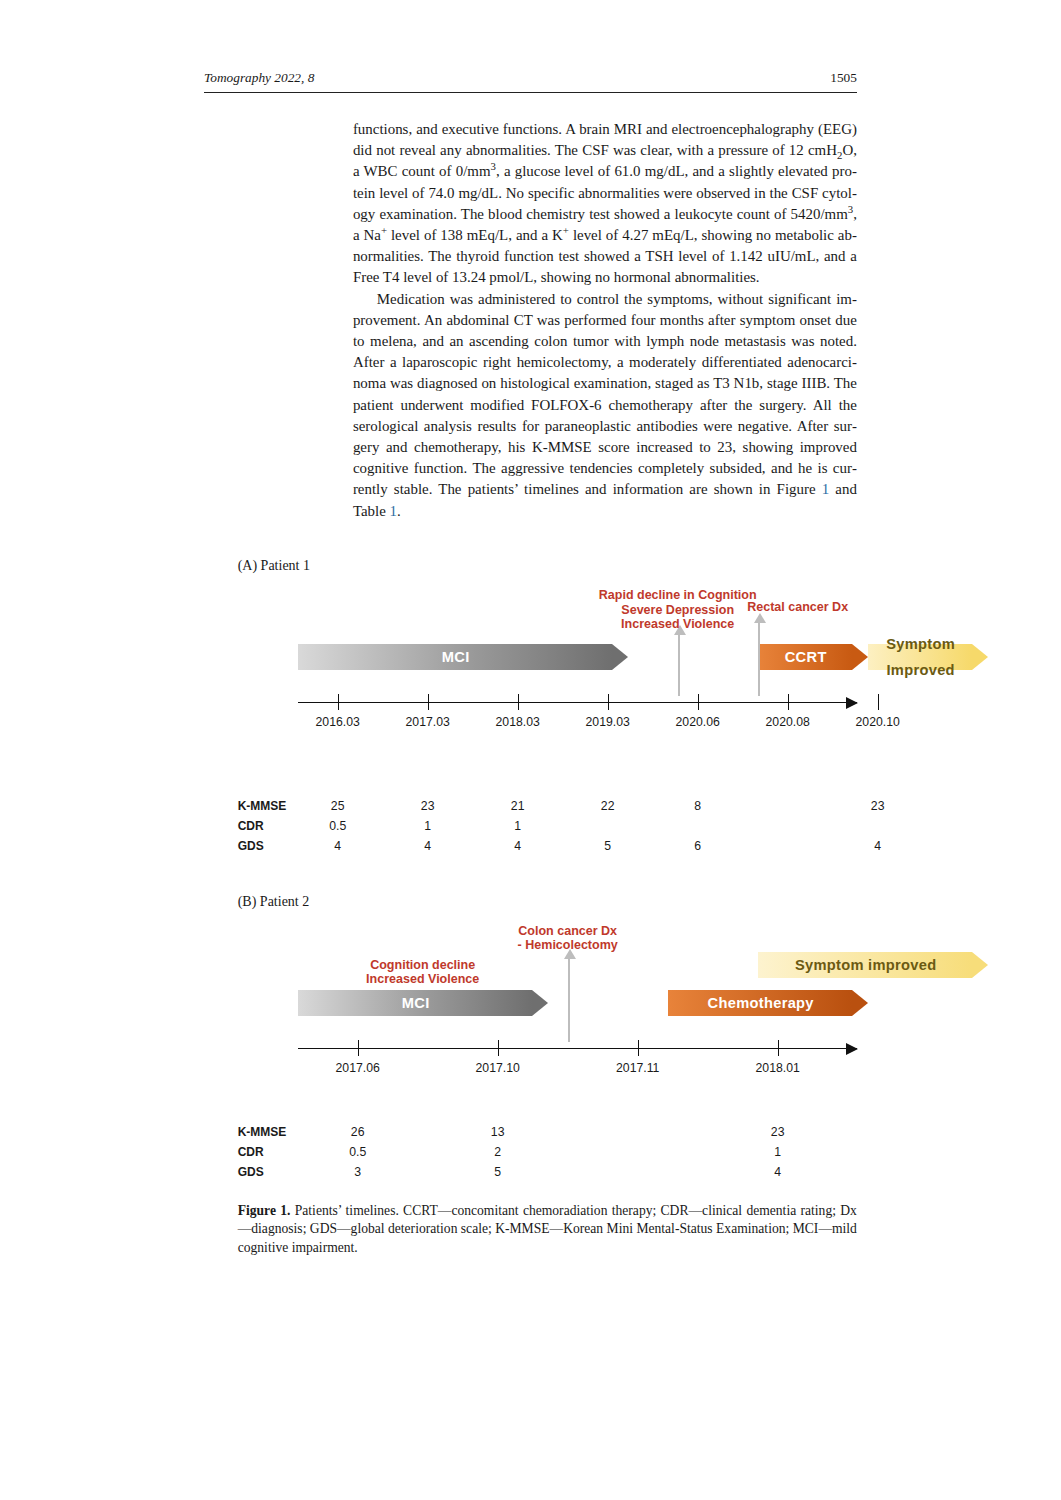Tomography 2022, 8
1505
functions, and executive functions. A brain MRI and electroencephalography (EEG) did not reveal any abnormalities. The CSF was clear, with a pressure of 12 cmH2O, a WBC count of 0/mm3, a glucose level of 61.0 mg/dL, and a slightly elevated protein level of 74.0 mg/dL. No specific abnormalities were observed in the CSF cytology examination. The blood chemistry test showed a leukocyte count of 5420/mm3, a Na+ level of 138 mEq/L, and a K+ level of 4.27 mEq/L, showing no metabolic abnormalities. The thyroid function test showed a TSH level of 1.142 uIU/mL, and a Free T4 level of 13.24 pmol/L, showing no hormonal abnormalities.
Medication was administered to control the symptoms, without significant improvement. An abdominal CT was performed four months after symptom onset due to melena, and an ascending colon tumor with lymph node metastasis was noted. After a laparoscopic right hemicolectomy, a moderately differentiated adenocarcinoma was diagnosed on histological examination, staged as T3 N1b, stage IIIB. The patient underwent modified FOLFOX-6 chemotherapy after the surgery. All the serological analysis results for paraneoplastic antibodies were negative. After surgery and chemotherapy, his K-MMSE score increased to 23, showing improved cognitive function. The aggressive tendencies completely subsided, and he is currently stable. The patients’ timelines and information are shown in Figure 1 and Table 1.
(A) Patient 1
MCI
CCRT
Symptom
Improved
Rapid decline in Cognition
Severe Depression
Increased Violence
Rectal cancer Dx
2016.03
2017.03
2018.03
2019.03
2020.06
2020.08
2020.10
K-MMSE
25
23
21
22
8
23
CDR
0.5
1
1
GDS
4
4
4
5
6
4
(B) Patient 2
MCI
Chemotherapy
Symptom improved
Colon cancer Dx
- Hemicolectomy
Cognition decline
Increased Violence
2017.06
2017.10
2017.11
2018.01
K-MMSE
26
13
23
CDR
0.5
2
1
GDS
3
5
4
Figure 1. Patients’ timelines. CCRT—concomitant chemoradiation therapy; CDR—clinical dementia rating; Dx—diagnosis; GDS—global deterioration scale; K-MMSE—Korean Mini Mental-Status Examination; MCI—mild cognitive impairment.